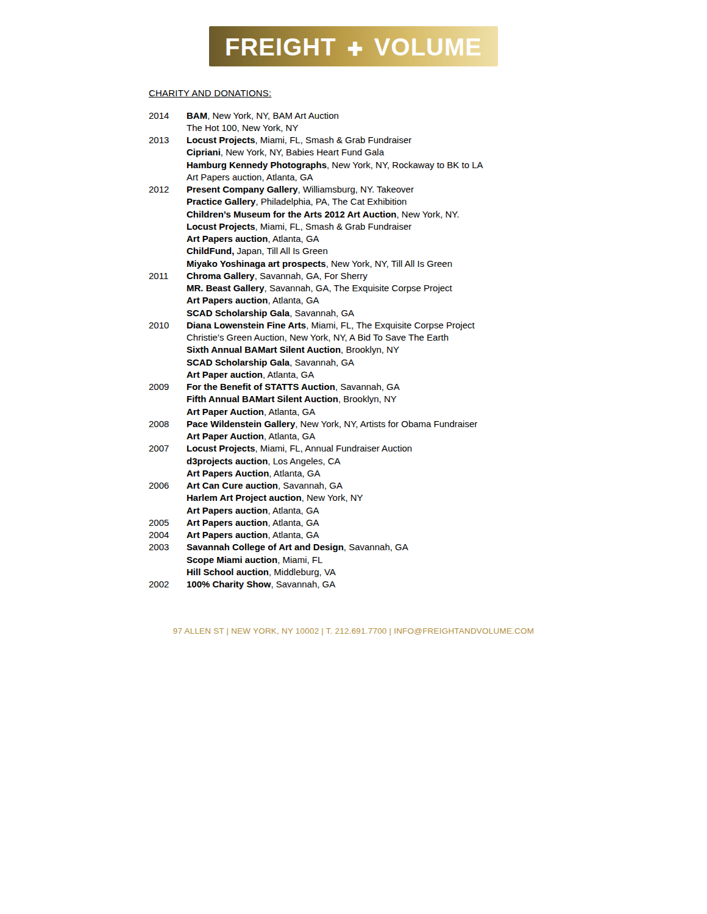FREIGHT ✚ VOLUME
CHARITY AND DONATIONS:
| 2014 | BAM , New York, NY, BAM Art Auction The Hot 100, New York, NY |
| 2013 | Locust Projects , Miami, FL, Smash & Grab Fundraiser Cipriani , New York, NY, Babies Heart Fund Gala Hamburg Kennedy Photographs , New York, NY, Rockaway to BK to LA Art Papers auction, Atlanta, GA |
| 2012 | Present Company Gallery , Williamsburg, NY. Takeover Practice Gallery , Philadelphia, PA, The Cat Exhibition Children’s Museum for the Arts 2012 Art Auction , New York, NY. Locust Projects , Miami, FL, Smash & Grab Fundraiser Art Papers auction , Atlanta, GA ChildFund, Japan, Till All Is Green Miyako Yoshinaga art prospects , New York, NY, Till All Is Green |
| 2011 | Chroma Gallery , Savannah, GA, For Sherry MR. Beast Gallery , Savannah, GA, The Exquisite Corpse Project Art Papers auction , Atlanta, GA SCAD Scholarship Gala , Savannah, GA |
| 2010 | Diana Lowenstein Fine Arts , Miami, FL, The Exquisite Corpse Project Christie’s Green Auction, New York, NY, A Bid To Save The Earth Sixth Annual BAMart Silent Auction , Brooklyn, NY SCAD Scholarship Gala , Savannah, GA Art Paper auction , Atlanta, GA |
| 2009 | For the Benefit of STATTS Auction , Savannah, GA Fifth Annual BAMart Silent Auction , Brooklyn, NY Art Paper Auction , Atlanta, GA |
| 2008 | Pace Wildenstein Gallery , New York, NY, Artists for Obama Fundraiser Art Paper Auction , Atlanta, GA |
| 2007 | Locust Projects , Miami, FL, Annual Fundraiser Auction d3projects auction , Los Angeles, CA Art Papers Auction , Atlanta, GA |
| 2006 | Art Can Cure auction , Savannah, GA Harlem Art Project auction , New York, NY Art Papers auction , Atlanta, GA |
| 2005 | Art Papers auction , Atlanta, GA |
| 2004 | Art Papers auction , Atlanta, GA |
| 2003 | Savannah College of Art and Design , Savannah, GA Scope Miami auction , Miami, FL Hill School auction , Middleburg, VA |
| 2002 | 100% Charity Show , Savannah, GA |
97 ALLEN ST | NEW YORK, NY 10002 | T. 212.691.7700 | INFO@FREIGHTANDVOLUME.COM